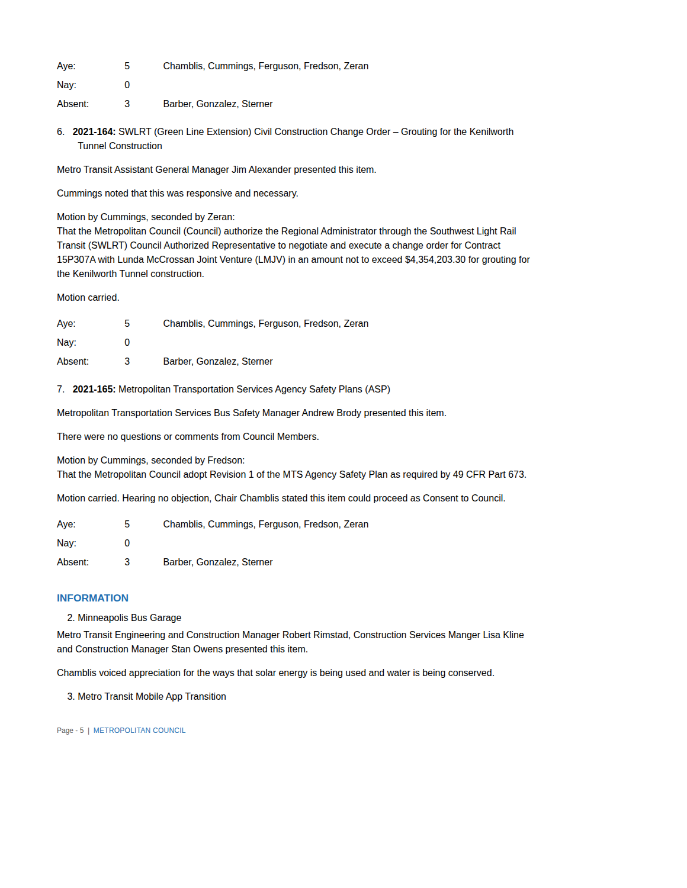| Aye: | 5 | Chamblis, Cummings, Ferguson, Fredson, Zeran |
| Nay: | 0 | |
| Absent: | 3 | Barber, Gonzalez, Sterner |
6. 2021-164: SWLRT (Green Line Extension) Civil Construction Change Order – Grouting for the Kenilworth Tunnel Construction
Metro Transit Assistant General Manager Jim Alexander presented this item.
Cummings noted that this was responsive and necessary.
Motion by Cummings, seconded by Zeran:
That the Metropolitan Council (Council) authorize the Regional Administrator through the Southwest Light Rail Transit (SWLRT) Council Authorized Representative to negotiate and execute a change order for Contract 15P307A with Lunda McCrossan Joint Venture (LMJV) in an amount not to exceed $4,354,203.30 for grouting for the Kenilworth Tunnel construction.
Motion carried.
| Aye: | 5 | Chamblis, Cummings, Ferguson, Fredson, Zeran |
| Nay: | 0 | |
| Absent: | 3 | Barber, Gonzalez, Sterner |
7. 2021-165: Metropolitan Transportation Services Agency Safety Plans (ASP)
Metropolitan Transportation Services Bus Safety Manager Andrew Brody presented this item.
There were no questions or comments from Council Members.
Motion by Cummings, seconded by Fredson:
That the Metropolitan Council adopt Revision 1 of the MTS Agency Safety Plan as required by 49 CFR Part 673.
Motion carried. Hearing no objection, Chair Chamblis stated this item could proceed as Consent to Council.
| Aye: | 5 | Chamblis, Cummings, Ferguson, Fredson, Zeran |
| Nay: | 0 | |
| Absent: | 3 | Barber, Gonzalez, Sterner |
INFORMATION
Minneapolis Bus Garage
Metro Transit Engineering and Construction Manager Robert Rimstad, Construction Services Manger Lisa Kline and Construction Manager Stan Owens presented this item.
Chamblis voiced appreciation for the ways that solar energy is being used and water is being conserved.
Metro Transit Mobile App Transition
Page - 5 | METROPOLITAN COUNCIL